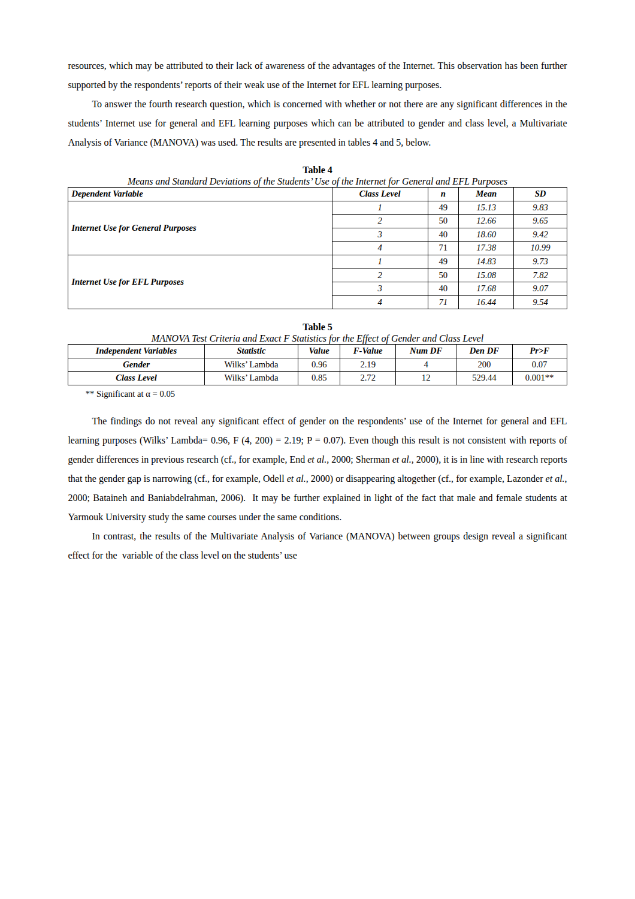resources, which may be attributed to their lack of awareness of the advantages of the Internet. This observation has been further supported by the respondents’ reports of their weak use of the Internet for EFL learning purposes.
To answer the fourth research question, which is concerned with whether or not there are any significant differences in the students’ Internet use for general and EFL learning purposes which can be attributed to gender and class level, a Multivariate Analysis of Variance (MANOVA) was used. The results are presented in tables 4 and 5, below.
Table 4 Means and Standard Deviations of the Students’ Use of the Internet for General and EFL Purposes
| Dependent Variable | Class Level | n | Mean | SD |
| --- | --- | --- | --- | --- |
| Internet Use for General Purposes | 1 | 49 | 15.13 | 9.83 |
| 2 | 50 | 12.66 | 9.65 |
| 3 | 40 | 18.60 | 9.42 |
| 4 | 71 | 17.38 | 10.99 |
| Internet Use for EFL Purposes | 1 | 49 | 14.83 | 9.73 |
| 2 | 50 | 15.08 | 7.82 |
| 3 | 40 | 17.68 | 9.07 |
| 4 | 71 | 16.44 | 9.54 |
Table 5 MANOVA Test Criteria and Exact F Statistics for the Effect of Gender and Class Level
| Independent Variables | Statistic | Value | F-Value | Num DF | Den DF | Pr>F |
| --- | --- | --- | --- | --- | --- | --- |
| Gender | Wilks’ Lambda | 0.96 | 2.19 | 4 | 200 | 0.07 |
| Class Level | Wilks’ Lambda | 0.85 | 2.72 | 12 | 529.44 | 0.001** |
** Significant at α = 0.05
The findings do not reveal any significant effect of gender on the respondents’ use of the Internet for general and EFL learning purposes (Wilks’ Lambda= 0.96, F (4, 200) = 2.19; P = 0.07). Even though this result is not consistent with reports of gender differences in previous research (cf., for example, End et al., 2000; Sherman et al., 2000), it is in line with research reports that the gender gap is narrowing (cf., for example, Odell et al., 2000) or disappearing altogether (cf., for example, Lazonder et al., 2000; Bataineh and Baniabdelrahman, 2006). It may be further explained in light of the fact that male and female students at Yarmouk University study the same courses under the same conditions.
In contrast, the results of the Multivariate Analysis of Variance (MANOVA) between groups design reveal a significant effect for the variable of the class level on the students’ use